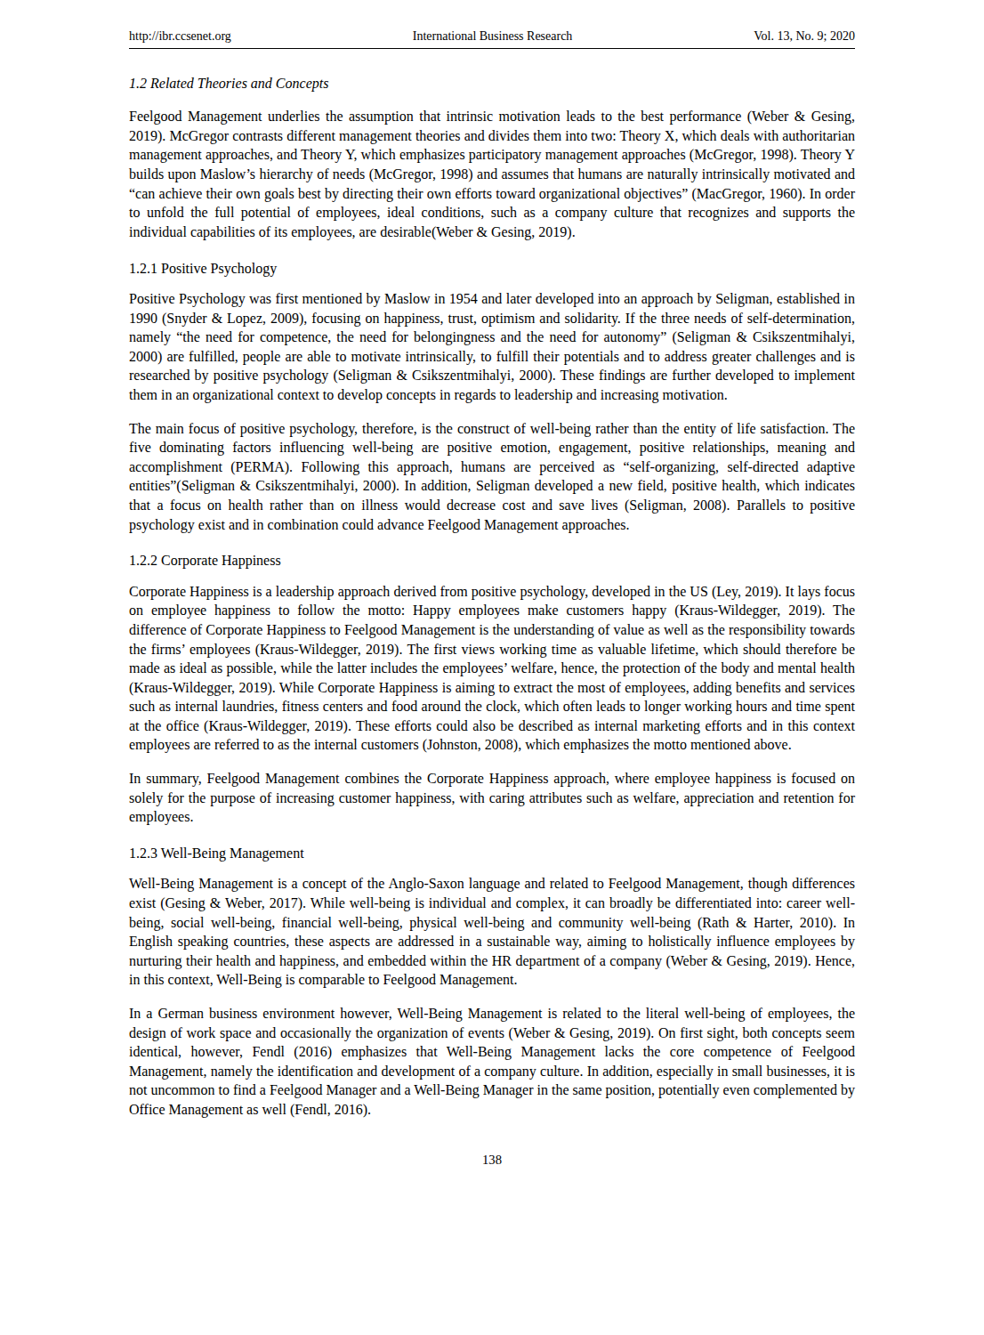http://ibr.ccsenet.org International Business Research Vol. 13, No. 9; 2020
1.2 Related Theories and Concepts
Feelgood Management underlies the assumption that intrinsic motivation leads to the best performance (Weber & Gesing, 2019). McGregor contrasts different management theories and divides them into two: Theory X, which deals with authoritarian management approaches, and Theory Y, which emphasizes participatory management approaches (McGregor, 1998). Theory Y builds upon Maslow’s hierarchy of needs (McGregor, 1998) and assumes that humans are naturally intrinsically motivated and “can achieve their own goals best by directing their own efforts toward organizational objectives” (MacGregor, 1960). In order to unfold the full potential of employees, ideal conditions, such as a company culture that recognizes and supports the individual capabilities of its employees, are desirable(Weber & Gesing, 2019).
1.2.1 Positive Psychology
Positive Psychology was first mentioned by Maslow in 1954 and later developed into an approach by Seligman, established in 1990 (Snyder & Lopez, 2009), focusing on happiness, trust, optimism and solidarity. If the three needs of self-determination, namely “the need for competence, the need for belongingness and the need for autonomy” (Seligman & Csikszentmihalyi, 2000) are fulfilled, people are able to motivate intrinsically, to fulfill their potentials and to address greater challenges and is researched by positive psychology (Seligman & Csikszentmihalyi, 2000). These findings are further developed to implement them in an organizational context to develop concepts in regards to leadership and increasing motivation.
The main focus of positive psychology, therefore, is the construct of well-being rather than the entity of life satisfaction. The five dominating factors influencing well-being are positive emotion, engagement, positive relationships, meaning and accomplishment (PERMA). Following this approach, humans are perceived as “self-organizing, self-directed adaptive entities”(Seligman & Csikszentmihalyi, 2000). In addition, Seligman developed a new field, positive health, which indicates that a focus on health rather than on illness would decrease cost and save lives (Seligman, 2008). Parallels to positive psychology exist and in combination could advance Feelgood Management approaches.
1.2.2 Corporate Happiness
Corporate Happiness is a leadership approach derived from positive psychology, developed in the US (Ley, 2019). It lays focus on employee happiness to follow the motto: Happy employees make customers happy (Kraus-Wildegger, 2019). The difference of Corporate Happiness to Feelgood Management is the understanding of value as well as the responsibility towards the firms’ employees (Kraus-Wildegger, 2019). The first views working time as valuable lifetime, which should therefore be made as ideal as possible, while the latter includes the employees’ welfare, hence, the protection of the body and mental health (Kraus-Wildegger, 2019). While Corporate Happiness is aiming to extract the most of employees, adding benefits and services such as internal laundries, fitness centers and food around the clock, which often leads to longer working hours and time spent at the office (Kraus-Wildegger, 2019). These efforts could also be described as internal marketing efforts and in this context employees are referred to as the internal customers (Johnston, 2008), which emphasizes the motto mentioned above.
In summary, Feelgood Management combines the Corporate Happiness approach, where employee happiness is focused on solely for the purpose of increasing customer happiness, with caring attributes such as welfare, appreciation and retention for employees.
1.2.3 Well-Being Management
Well-Being Management is a concept of the Anglo-Saxon language and related to Feelgood Management, though differences exist (Gesing & Weber, 2017). While well-being is individual and complex, it can broadly be differentiated into: career well-being, social well-being, financial well-being, physical well-being and community well-being (Rath & Harter, 2010). In English speaking countries, these aspects are addressed in a sustainable way, aiming to holistically influence employees by nurturing their health and happiness, and embedded within the HR department of a company (Weber & Gesing, 2019). Hence, in this context, Well-Being is comparable to Feelgood Management.
In a German business environment however, Well-Being Management is related to the literal well-being of employees, the design of work space and occasionally the organization of events (Weber & Gesing, 2019). On first sight, both concepts seem identical, however, Fendl (2016) emphasizes that Well-Being Management lacks the core competence of Feelgood Management, namely the identification and development of a company culture. In addition, especially in small businesses, it is not uncommon to find a Feelgood Manager and a Well-Being Manager in the same position, potentially even complemented by Office Management as well (Fendl, 2016).
138